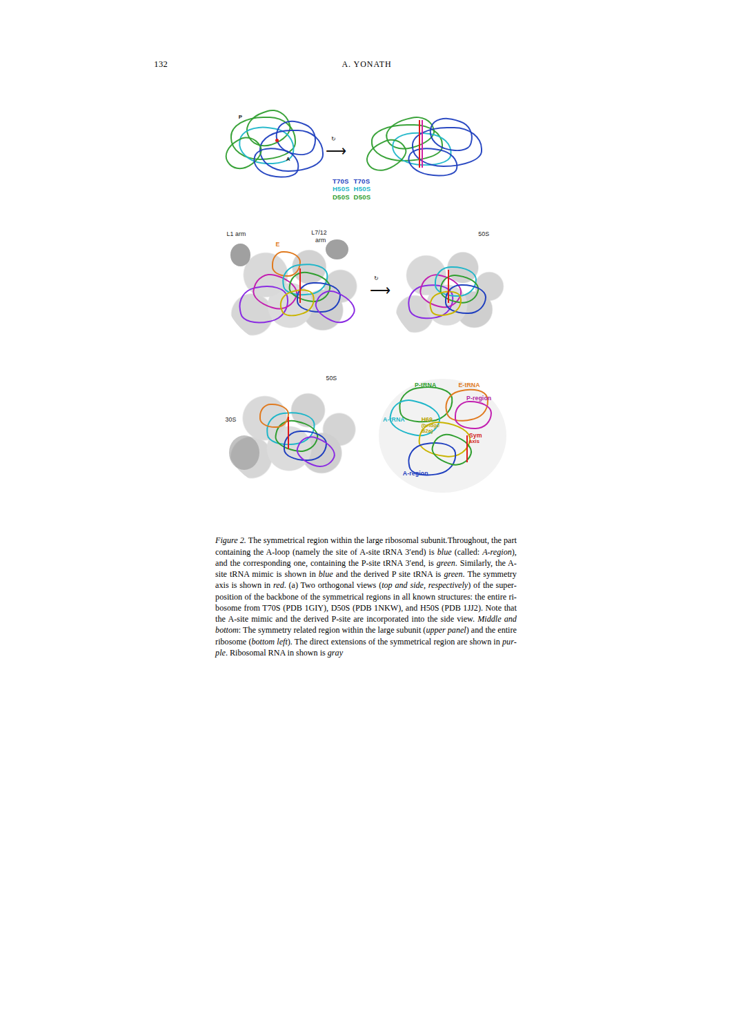132 A. Yonath
P
A
⟶
↻
| T70S | T70S |
| H50S | H50S |
| D50S | D50S |
L1 arm
L7/12
arm
E
⟶
↻
50S
50S
30S
P-tRNA
E-tRNA
P-region
A-tRNA
H69
(bridge
B2a)
Sym
axis
A-region
Figure 2. The symmetrical region within the large ribosomal subunit.Throughout, the part containing the A-loop (namely the site of A-site tRNA 3′end) is blue (called: A-region), and the corresponding one, containing the P-site tRNA 3′end, is green. Similarly, the A-site tRNA mimic is shown in blue and the derived P site tRNA is green. The symmetry axis is shown in red. (a) Two orthogonal views (top and side, respectively) of the superposition of the backbone of the symmetrical regions in all known structures: the entire ribosome from T70S (PDB 1GIY), D50S (PDB 1NKW), and H50S (PDB 1JJ2). Note that the A-site mimic and the derived P-site are incorporated into the side view. Middle and bottom: The symmetry related region within the large subunit (upper panel) and the entire ribosome (bottom left). The direct extensions of the symmetrical region are shown in purple. Ribosomal RNA in shown is gray